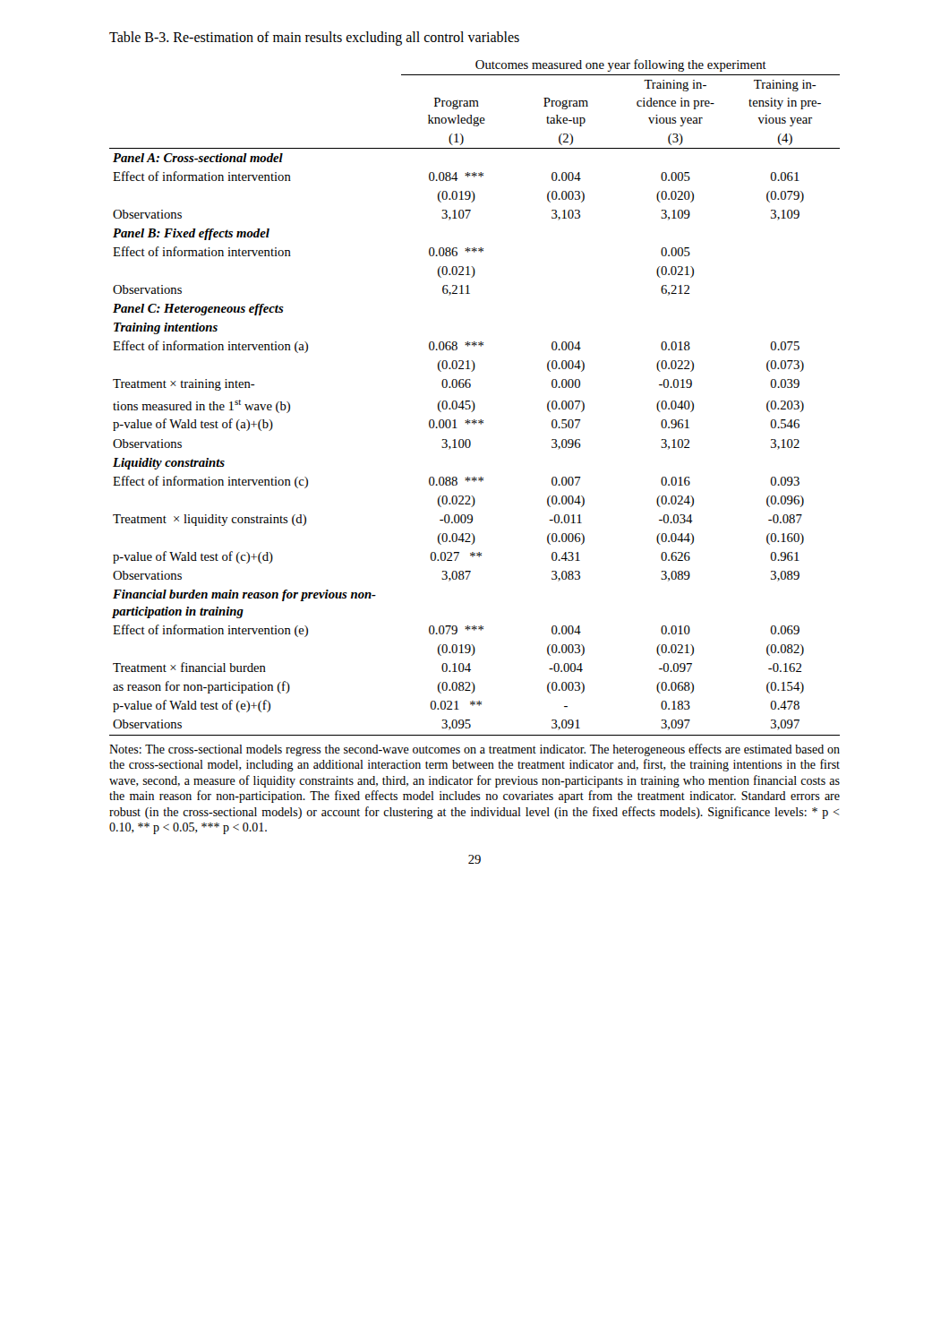Table B-3. Re-estimation of main results excluding all control variables
| | Outcomes measured one year following the experiment |
| | Program knowledge | Program take-up | Training in- cidence in pre- vious year | Training in- tensity in pre- vious year |
| | (1) | (2) | (3) | (4) |
| Panel A: Cross-sectional model | | | | |
| Effect of information intervention | 0.084 *** | 0.004 | 0.005 | 0.061 |
| | (0.019) | (0.003) | (0.020) | (0.079) |
| Observations | 3,107 | 3,103 | 3,109 | 3,109 |
| Panel B: Fixed effects model | | | | |
| Effect of information intervention | 0.086 *** | | 0.005 | |
| | (0.021) | | (0.021) | |
| Observations | 6,211 | | 6,212 | |
| Panel C: Heterogeneous effects | | | | |
| Training intentions | | | | |
| Effect of information intervention (a) | 0.068 *** | 0.004 | 0.018 | 0.075 |
| | (0.021) | (0.004) | (0.022) | (0.073) |
| Treatment × training inten- | 0.066 | 0.000 | -0.019 | 0.039 |
| tions measured in the 1 st wave (b) | (0.045) | (0.007) | (0.040) | (0.203) |
| p-value of Wald test of (a)+(b) | 0.001 *** | 0.507 | 0.961 | 0.546 |
| Observations | 3,100 | 3,096 | 3,102 | 3,102 |
| Liquidity constraints | | | | |
| Effect of information intervention (c) | 0.088 *** | 0.007 | 0.016 | 0.093 |
| | (0.022) | (0.004) | (0.024) | (0.096) |
| Treatment × liquidity constraints (d) | -0.009 | -0.011 | -0.034 | -0.087 |
| | (0.042) | (0.006) | (0.044) | (0.160) |
| p-value of Wald test of (c)+(d) | 0.027 ** | 0.431 | 0.626 | 0.961 |
| Observations | 3,087 | 3,083 | 3,089 | 3,089 |
| Financial burden main reason for previous non-participation in training | | | | |
| Effect of information intervention (e) | 0.079 *** | 0.004 | 0.010 | 0.069 |
| | (0.019) | (0.003) | (0.021) | (0.082) |
| Treatment × financial burden | 0.104 | -0.004 | -0.097 | -0.162 |
| as reason for non-participation (f) | (0.082) | (0.003) | (0.068) | (0.154) |
| p-value of Wald test of (e)+(f) | 0.021 ** | - | 0.183 | 0.478 |
| Observations | 3,095 | 3,091 | 3,097 | 3,097 |
Notes: The cross-sectional models regress the second-wave outcomes on a treatment indicator. The heterogeneous effects are estimated based on the cross-sectional model, including an additional interaction term between the treatment indicator and, first, the training intentions in the first wave, second, a measure of liquidity constraints and, third, an indicator for previous non-participants in training who mention financial costs as the main reason for non-participation. The fixed effects model includes no covariates apart from the treatment indicator. Standard errors are robust (in the cross-sectional models) or account for clustering at the individual level (in the fixed effects models). Significance levels: * p < 0.10, ** p < 0.05, *** p < 0.01.
29